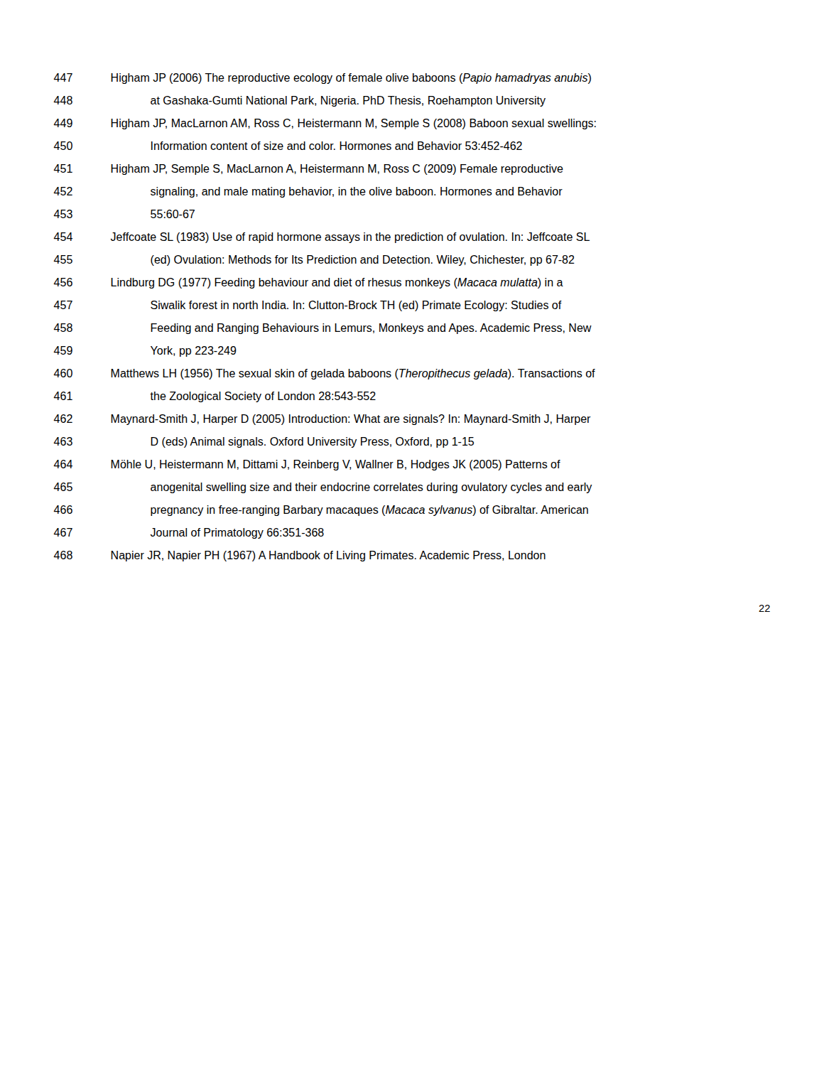447 Higham JP (2006) The reproductive ecology of female olive baboons (Papio hamadryas anubis)
448 at Gashaka-Gumti National Park, Nigeria. PhD Thesis, Roehampton University
449 Higham JP, MacLarnon AM, Ross C, Heistermann M, Semple S (2008) Baboon sexual swellings:
450 Information content of size and color. Hormones and Behavior 53:452-462
451 Higham JP, Semple S, MacLarnon A, Heistermann M, Ross C (2009) Female reproductive
452 signaling, and male mating behavior, in the olive baboon. Hormones and Behavior
45355:60-67
454 Jeffcoate SL (1983) Use of rapid hormone assays in the prediction of ovulation. In: Jeffcoate SL
455(ed) Ovulation: Methods for Its Prediction and Detection. Wiley, Chichester, pp 67-82
456 Lindburg DG (1977) Feeding behaviour and diet of rhesus monkeys (Macaca mulatta) in a
457 Siwalik forest in north India. In: Clutton-Brock TH (ed) Primate Ecology: Studies of
458 Feeding and Ranging Behaviours in Lemurs, Monkeys and Apes. Academic Press, New
459 York, pp 223-249
460 Matthews LH (1956) The sexual skin of gelada baboons (Theropithecus gelada). Transactions of
461 the Zoological Society of London 28:543-552
462 Maynard-Smith J, Harper D (2005) Introduction: What are signals? In: Maynard-Smith J, Harper
463 D (eds) Animal signals. Oxford University Press, Oxford, pp 1-15
464 Möhle U, Heistermann M, Dittami J, Reinberg V, Wallner B, Hodges JK (2005) Patterns of
465 anogenital swelling size and their endocrine correlates during ovulatory cycles and early
466 pregnancy in free-ranging Barbary macaques (Macaca sylvanus) of Gibraltar. American
467 Journal of Primatology 66:351-368
468 Napier JR, Napier PH (1967) A Handbook of Living Primates. Academic Press, London
22